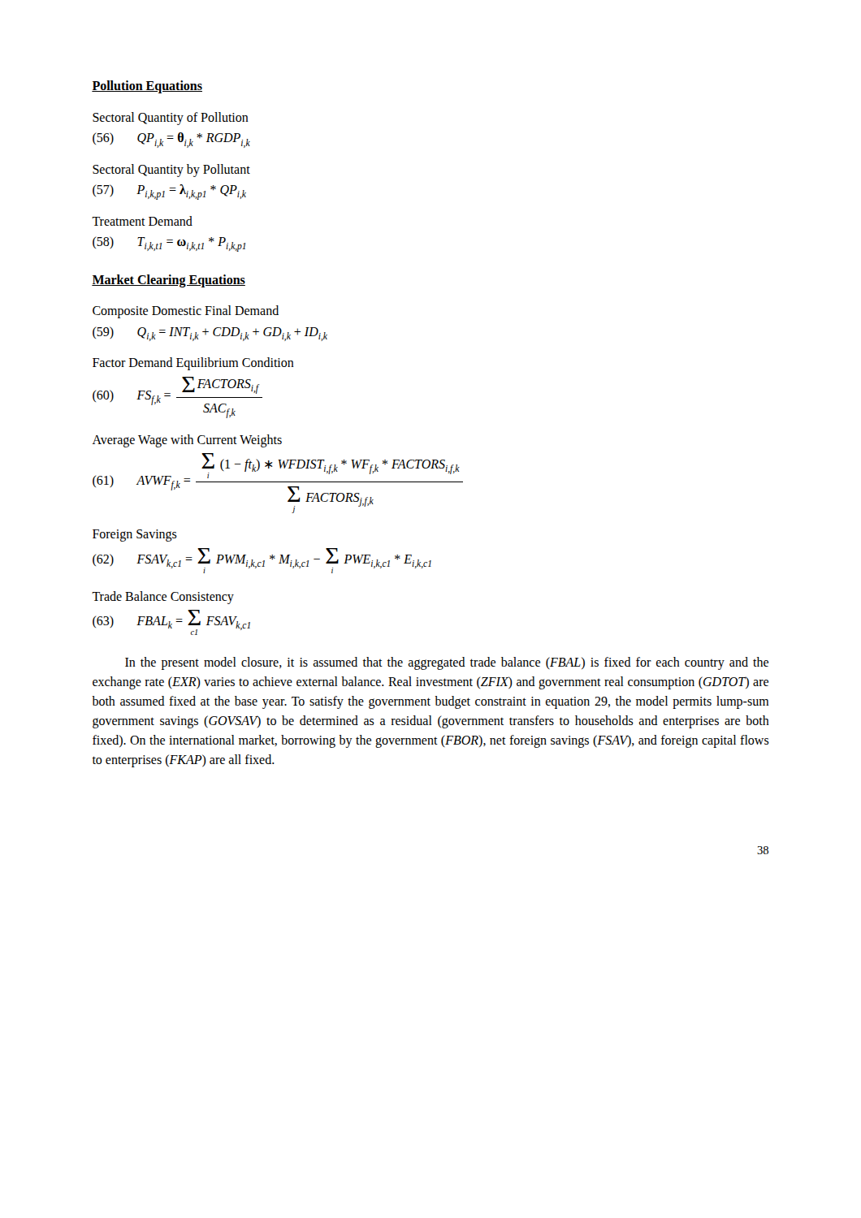Pollution Equations
Sectoral Quantity of Pollution
(56) QPi,k = θi,k * RGDPi,k
Sectoral Quantity by Pollutant
(57) Pi,k,p1 = λi,k,p1 * QPi,k
Treatment Demand
(58) Ti,k,t1 = ωi,k,t1 * Pi,k,p1
Market Clearing Equations
Composite Domestic Final Demand
(59) Qi,k = INTi,k + CDDi,k + GDi,k + IDi,k
Factor Demand Equilibrium Condition
(60) FSf,k = ΣFACTORSi,f SACf,k
Average Wage with Current Weights
(61) AVWFf,k = Σi (1 − ftk) ∗ WFDISTi,f,k * WFf,k * FACTORSi,f,k Σj FACTORSj,f,k
Foreign Savings
(62) FSAVk,c1 = Σi PWMi,k,c1 * Mi,k,c1 − Σi PWEi,k,c1 * Ei,k,c1
Trade Balance Consistency
(63) FBALk = Σc1 FSAVk,c1
In the present model closure, it is assumed that the aggregated trade balance (FBAL) is fixed for each country and the exchange rate (EXR) varies to achieve external balance. Real investment (ZFIX) and government real consumption (GDTOT) are both assumed fixed at the base year. To satisfy the government budget constraint in equation 29, the model permits lump-sum government savings (GOVSAV) to be determined as a residual (government transfers to households and enterprises are both fixed). On the international market, borrowing by the government (FBOR), net foreign savings (FSAV), and foreign capital flows to enterprises (FKAP) are all fixed.
38